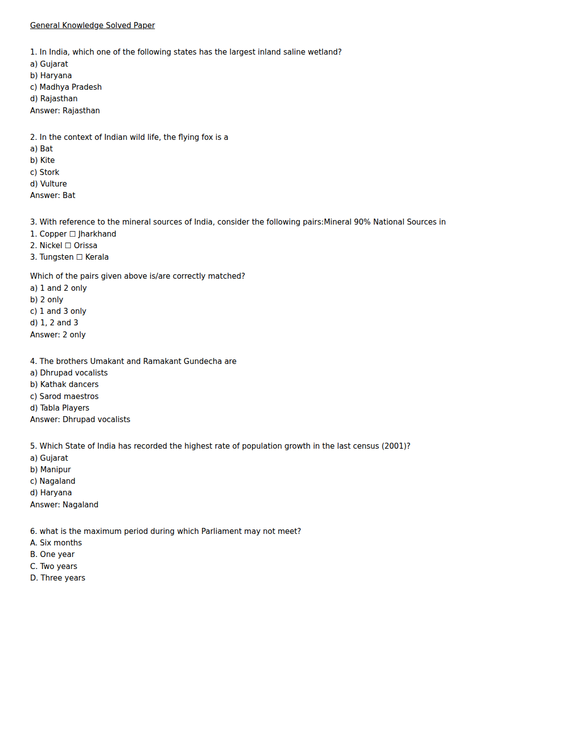General Knowledge Solved Paper
1. In India, which one of the following states has the largest inland saline wetland?
a) Gujarat
b) Haryana
c) Madhya Pradesh
d) Rajasthan
Answer: Rajasthan
2. In the context of Indian wild life, the flying fox is a
a) Bat
b) Kite
c) Stork
d) Vulture
Answer: Bat
3. With reference to the mineral sources of India, consider the following pairs:Mineral 90% National Sources in
1. Copper ☐ Jharkhand
2. Nickel ☐ Orissa
3. Tungsten ☐ Kerala
Which of the pairs given above is/are correctly matched?
a) 1 and 2 only
b) 2 only
c) 1 and 3 only
d) 1, 2 and 3
Answer: 2 only
4. The brothers Umakant and Ramakant Gundecha are
a) Dhrupad vocalists
b) Kathak dancers
c) Sarod maestros
d) Tabla Players
Answer: Dhrupad vocalists
5. Which State of India has recorded the highest rate of population growth in the last census (2001)?
a) Gujarat
b) Manipur
c) Nagaland
d) Haryana
Answer: Nagaland
6. what is the maximum period during which Parliament may not meet?
A. Six months
B. One year
C. Two years
D. Three years